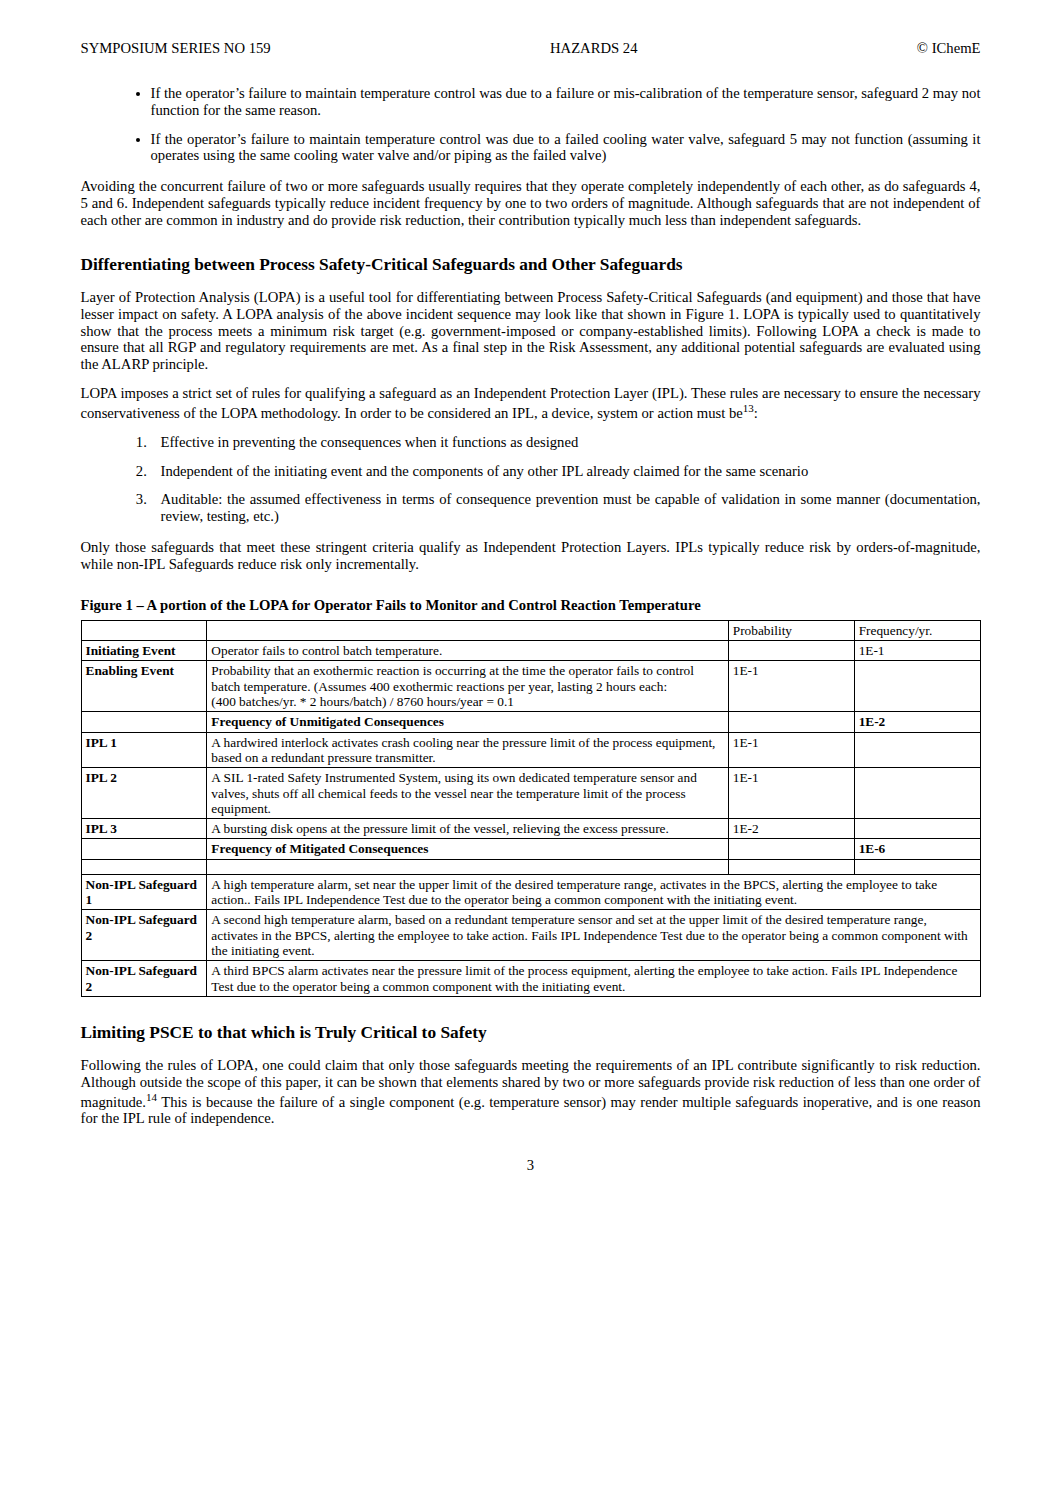SYMPOSIUM SERIES NO 159
HAZARDS 24
© IChemE
If the operator’s failure to maintain temperature control was due to a failure or mis-calibration of the temperature sensor, safeguard 2 may not function for the same reason.
If the operator’s failure to maintain temperature control was due to a failed cooling water valve, safeguard 5 may not function (assuming it operates using the same cooling water valve and/or piping as the failed valve)
Avoiding the concurrent failure of two or more safeguards usually requires that they operate completely independently of each other, as do safeguards 4, 5 and 6. Independent safeguards typically reduce incident frequency by one to two orders of magnitude. Although safeguards that are not independent of each other are common in industry and do provide risk reduction, their contribution typically much less than independent safeguards.
Differentiating between Process Safety-Critical Safeguards and Other Safeguards
Layer of Protection Analysis (LOPA) is a useful tool for differentiating between Process Safety-Critical Safeguards (and equipment) and those that have lesser impact on safety. A LOPA analysis of the above incident sequence may look like that shown in Figure 1. LOPA is typically used to quantitatively show that the process meets a minimum risk target (e.g. government-imposed or company-established limits). Following LOPA a check is made to ensure that all RGP and regulatory requirements are met. As a final step in the Risk Assessment, any additional potential safeguards are evaluated using the ALARP principle.
LOPA imposes a strict set of rules for qualifying a safeguard as an Independent Protection Layer (IPL). These rules are necessary to ensure the necessary conservativeness of the LOPA methodology. In order to be considered an IPL, a device, system or action must be13:
Effective in preventing the consequences when it functions as designed
Independent of the initiating event and the components of any other IPL already claimed for the same scenario
Auditable: the assumed effectiveness in terms of consequence prevention must be capable of validation in some manner (documentation, review, testing, etc.)
Only those safeguards that meet these stringent criteria qualify as Independent Protection Layers. IPLs typically reduce risk by orders-of-magnitude, while non-IPL Safeguards reduce risk only incrementally.
Figure 1 – A portion of the LOPA for Operator Fails to Monitor and Control Reaction Temperature
| | | Probability | Frequency/yr. |
| Initiating Event | Operator fails to control batch temperature. | | 1E-1 |
| Enabling Event | Probability that an exothermic reaction is occurring at the time the operator fails to control batch temperature. (Assumes 400 exothermic reactions per year, lasting 2 hours each: (400 batches/yr. * 2 hours/batch) / 8760 hours/year = 0.1 | 1E-1 | |
| | Frequency of Unmitigated Consequences | | 1E-2 |
| IPL 1 | A hardwired interlock activates crash cooling near the pressure limit of the process equipment, based on a redundant pressure transmitter. | 1E-1 | |
| IPL 2 | A SIL 1-rated Safety Instrumented System, using its own dedicated temperature sensor and valves, shuts off all chemical feeds to the vessel near the temperature limit of the process equipment. | 1E-1 | |
| IPL 3 | A bursting disk opens at the pressure limit of the vessel, relieving the excess pressure. | 1E-2 | |
| | Frequency of Mitigated Consequences | | 1E-6 |
| Non-IPL Safeguard 1 | A high temperature alarm, set near the upper limit of the desired temperature range, activates in the BPCS, alerting the employee to take action.. Fails IPL Independence Test due to the operator being a common component with the initiating event. |
| Non-IPL Safeguard 2 | A second high temperature alarm, based on a redundant temperature sensor and set at the upper limit of the desired temperature range, activates in the BPCS, alerting the employee to take action. Fails IPL Independence Test due to the operator being a common component with the initiating event. |
| Non-IPL Safeguard 2 | A third BPCS alarm activates near the pressure limit of the process equipment, alerting the employee to take action. Fails IPL Independence Test due to the operator being a common component with the initiating event. |
Limiting PSCE to that which is Truly Critical to Safety
Following the rules of LOPA, one could claim that only those safeguards meeting the requirements of an IPL contribute significantly to risk reduction. Although outside the scope of this paper, it can be shown that elements shared by two or more safeguards provide risk reduction of less than one order of magnitude.14 This is because the failure of a single component (e.g. temperature sensor) may render multiple safeguards inoperative, and is one reason for the IPL rule of independence.
3